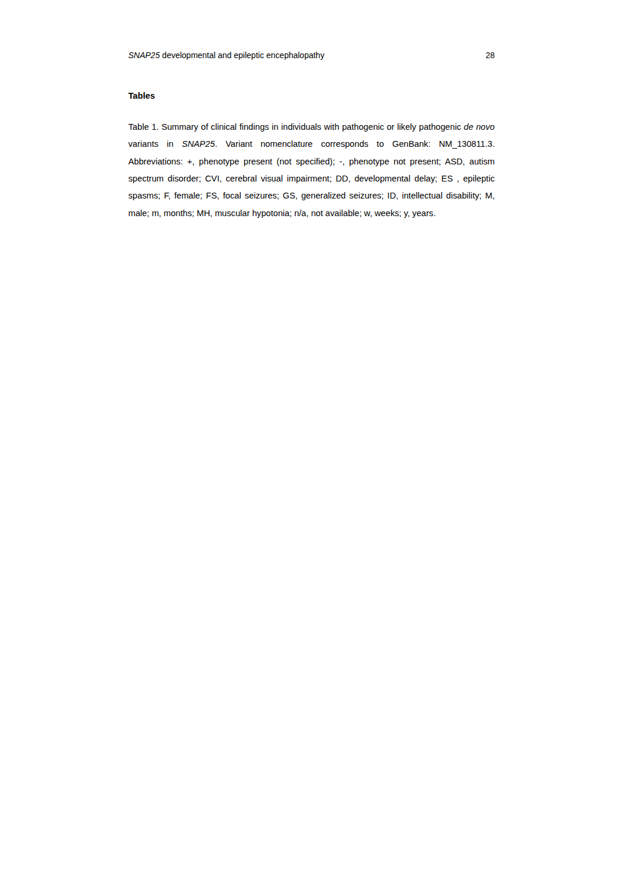SNAP25 developmental and epileptic encephalopathy 28
Tables
Table 1. Summary of clinical findings in individuals with pathogenic or likely pathogenic de novo variants in SNAP25. Variant nomenclature corresponds to GenBank: NM_130811.3. Abbreviations: +, phenotype present (not specified); -, phenotype not present; ASD, autism spectrum disorder; CVI, cerebral visual impairment; DD, developmental delay; ES , epileptic spasms; F, female; FS, focal seizures; GS, generalized seizures; ID, intellectual disability; M, male; m, months; MH, muscular hypotonia; n/a, not available; w, weeks; y, years.